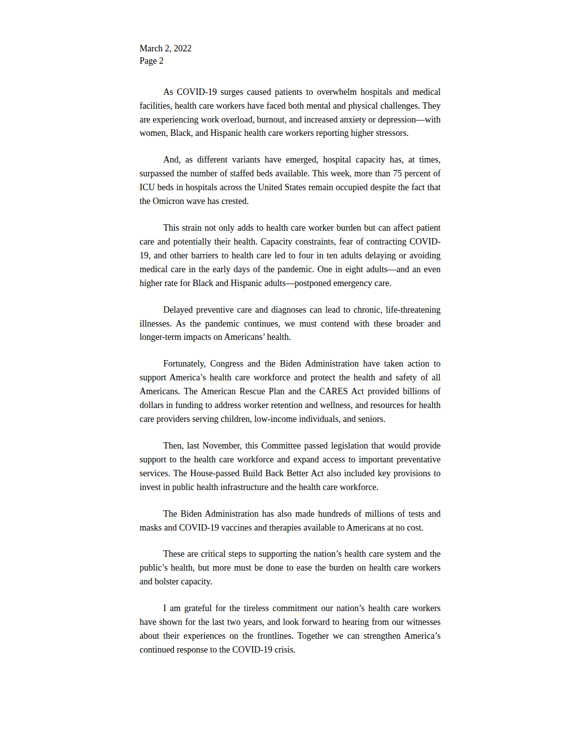March 2, 2022
Page 2
As COVID-19 surges caused patients to overwhelm hospitals and medical facilities, health care workers have faced both mental and physical challenges. They are experiencing work overload, burnout, and increased anxiety or depression—with women, Black, and Hispanic health care workers reporting higher stressors.
And, as different variants have emerged, hospital capacity has, at times, surpassed the number of staffed beds available. This week, more than 75 percent of ICU beds in hospitals across the United States remain occupied despite the fact that the Omicron wave has crested.
This strain not only adds to health care worker burden but can affect patient care and potentially their health. Capacity constraints, fear of contracting COVID-19, and other barriers to health care led to four in ten adults delaying or avoiding medical care in the early days of the pandemic. One in eight adults—and an even higher rate for Black and Hispanic adults—postponed emergency care.
Delayed preventive care and diagnoses can lead to chronic, life-threatening illnesses. As the pandemic continues, we must contend with these broader and longer-term impacts on Americans’ health.
Fortunately, Congress and the Biden Administration have taken action to support America’s health care workforce and protect the health and safety of all Americans. The American Rescue Plan and the CARES Act provided billions of dollars in funding to address worker retention and wellness, and resources for health care providers serving children, low-income individuals, and seniors.
Then, last November, this Committee passed legislation that would provide support to the health care workforce and expand access to important preventative services. The House-passed Build Back Better Act also included key provisions to invest in public health infrastructure and the health care workforce.
The Biden Administration has also made hundreds of millions of tests and masks and COVID-19 vaccines and therapies available to Americans at no cost.
These are critical steps to supporting the nation’s health care system and the public’s health, but more must be done to ease the burden on health care workers and bolster capacity.
I am grateful for the tireless commitment our nation’s health care workers have shown for the last two years, and look forward to hearing from our witnesses about their experiences on the frontlines. Together we can strengthen America’s continued response to the COVID-19 crisis.